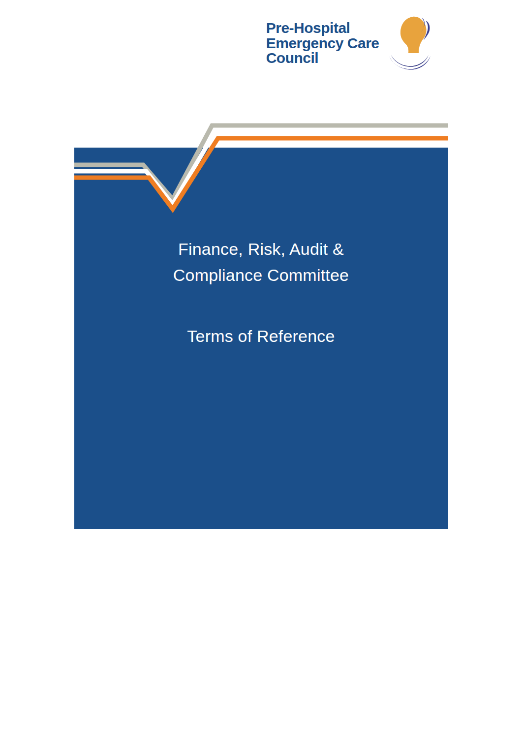Pre-Hospital Emergency Care Council
Finance, Risk, Audit &
Compliance Committee
Terms of Reference